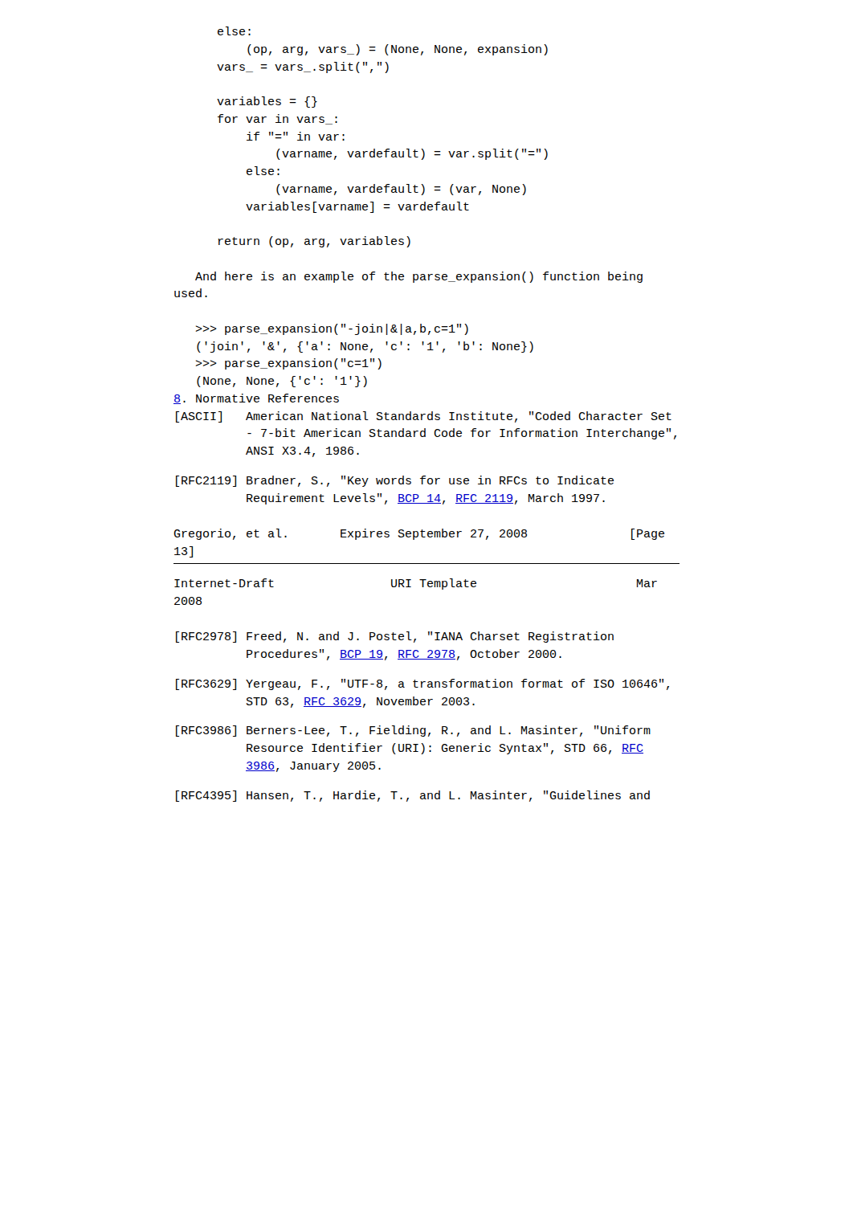else:
          (op, arg, vars_) = (None, None, expansion)
      vars_ = vars_.split(",")

      variables = {}
      for var in vars_:
          if "=" in var:
              (varname, vardefault) = var.split("=")
          else:
              (varname, vardefault) = (var, None)
          variables[varname] = vardefault

      return (op, arg, variables)

   And here is an example of the parse_expansion() function being used.

   >>> parse_expansion("-join|&|a,b,c=1")
   ('join', '&', {'a': None, 'c': '1', 'b': None})
   >>> parse_expansion("c=1")
   (None, None, {'c': '1'})
8. Normative References
[ASCII]
American National Standards Institute, "Coded Character Set - 7-bit American Standard Code for Information Interchange", ANSI X3.4, 1986.
[RFC2119]
Bradner, S., "Key words for use in RFCs to Indicate Requirement Levels", BCP 14, RFC 2119, March 1997.
Gregorio, et al.       Expires September 27, 2008              [Page 13]
Internet-Draft                URI Template                      Mar 2008
[RFC2978]
Freed, N. and J. Postel, "IANA Charset Registration Procedures", BCP 19, RFC 2978, October 2000.
[RFC3629]
Yergeau, F., "UTF-8, a transformation format of ISO 10646", STD 63, RFC 3629, November 2003.
[RFC3986]
Berners-Lee, T., Fielding, R., and L. Masinter, "Uniform Resource Identifier (URI): Generic Syntax", STD 66, RFC 3986, January 2005.
[RFC4395]
Hansen, T., Hardie, T., and L. Masinter, "Guidelines and